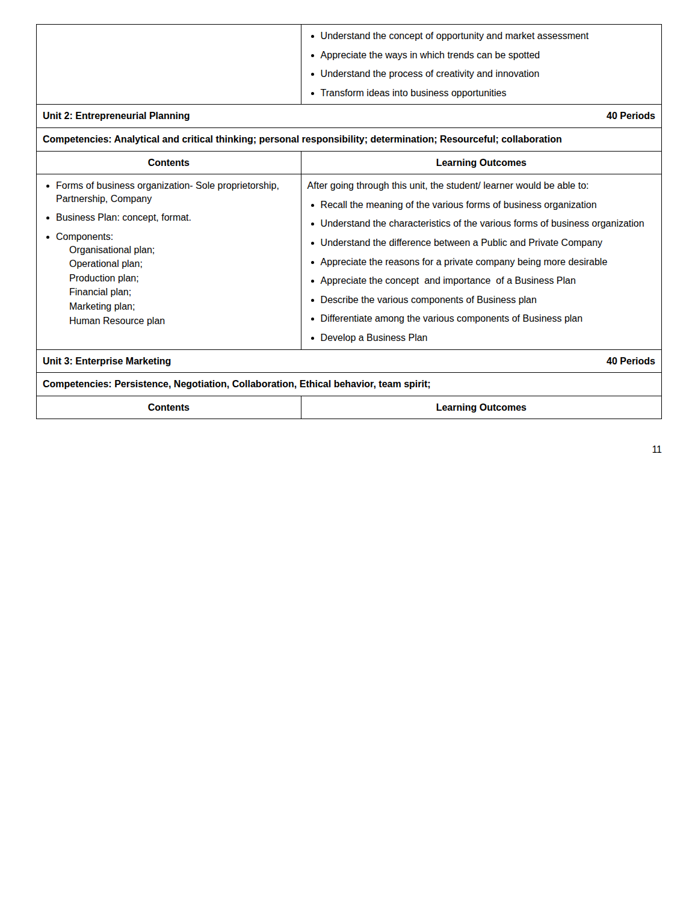| | Understand the concept of opportunity and market assessment Appreciate the ways in which trends can be spotted Understand the process of creativity and innovation Transform ideas into business opportunities |
| Unit 2: Entrepreneurial Planning 40 Periods |
| Competencies: Analytical and critical thinking; personal responsibility; determination; Resourceful; collaboration |
| Contents | Learning Outcomes |
| Forms of business organization- Sole proprietorship, Partnership, Company Business Plan: concept, format. Components: Organisational plan; Operational plan; Production plan; Financial plan; Marketing plan; Human Resource plan | After going through this unit, the student/ learner would be able to: Recall the meaning of the various forms of business organization Understand the characteristics of the various forms of business organization Understand the difference between a Public and Private Company Appreciate the reasons for a private company being more desirable Appreciate the concept and importance of a Business Plan Describe the various components of Business plan Differentiate among the various components of Business plan Develop a Business Plan |
| Unit 3: Enterprise Marketing 40 Periods |
| Competencies: Persistence, Negotiation, Collaboration, Ethical behavior, team spirit; |
| Contents | Learning Outcomes |
11